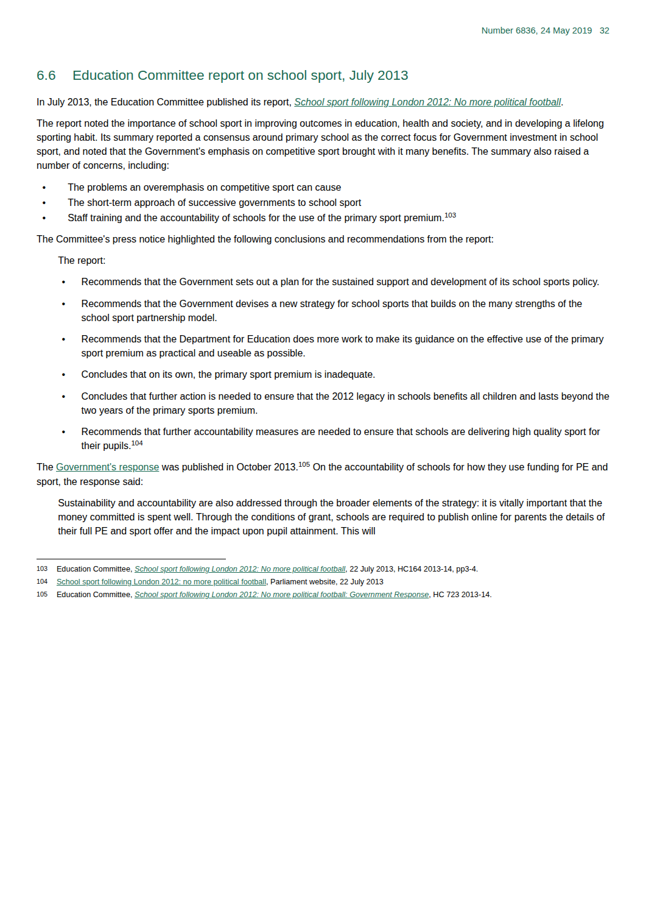Number 6836, 24 May 2019 32
6.6 Education Committee report on school sport, July 2013
In July 2013, the Education Committee published its report, School sport following London 2012: No more political football.
The report noted the importance of school sport in improving outcomes in education, health and society, and in developing a lifelong sporting habit. Its summary reported a consensus around primary school as the correct focus for Government investment in school sport, and noted that the Government's emphasis on competitive sport brought with it many benefits. The summary also raised a number of concerns, including:
The problems an overemphasis on competitive sport can cause
The short-term approach of successive governments to school sport
Staff training and the accountability of schools for the use of the primary sport premium.103
The Committee's press notice highlighted the following conclusions and recommendations from the report:
The report:
Recommends that the Government sets out a plan for the sustained support and development of its school sports policy.
Recommends that the Government devises a new strategy for school sports that builds on the many strengths of the school sport partnership model.
Recommends that the Department for Education does more work to make its guidance on the effective use of the primary sport premium as practical and useable as possible.
Concludes that on its own, the primary sport premium is inadequate.
Concludes that further action is needed to ensure that the 2012 legacy in schools benefits all children and lasts beyond the two years of the primary sports premium.
Recommends that further accountability measures are needed to ensure that schools are delivering high quality sport for their pupils.104
The Government's response was published in October 2013.105 On the accountability of schools for how they use funding for PE and sport, the response said:
Sustainability and accountability are also addressed through the broader elements of the strategy: it is vitally important that the money committed is spent well. Through the conditions of grant, schools are required to publish online for parents the details of their full PE and sport offer and the impact upon pupil attainment. This will
103 Education Committee, School sport following London 2012: No more political football, 22 July 2013, HC164 2013-14, pp3-4.
104 School sport following London 2012: no more political football, Parliament website, 22 July 2013
105 Education Committee, School sport following London 2012: No more political football: Government Response, HC 723 2013-14.